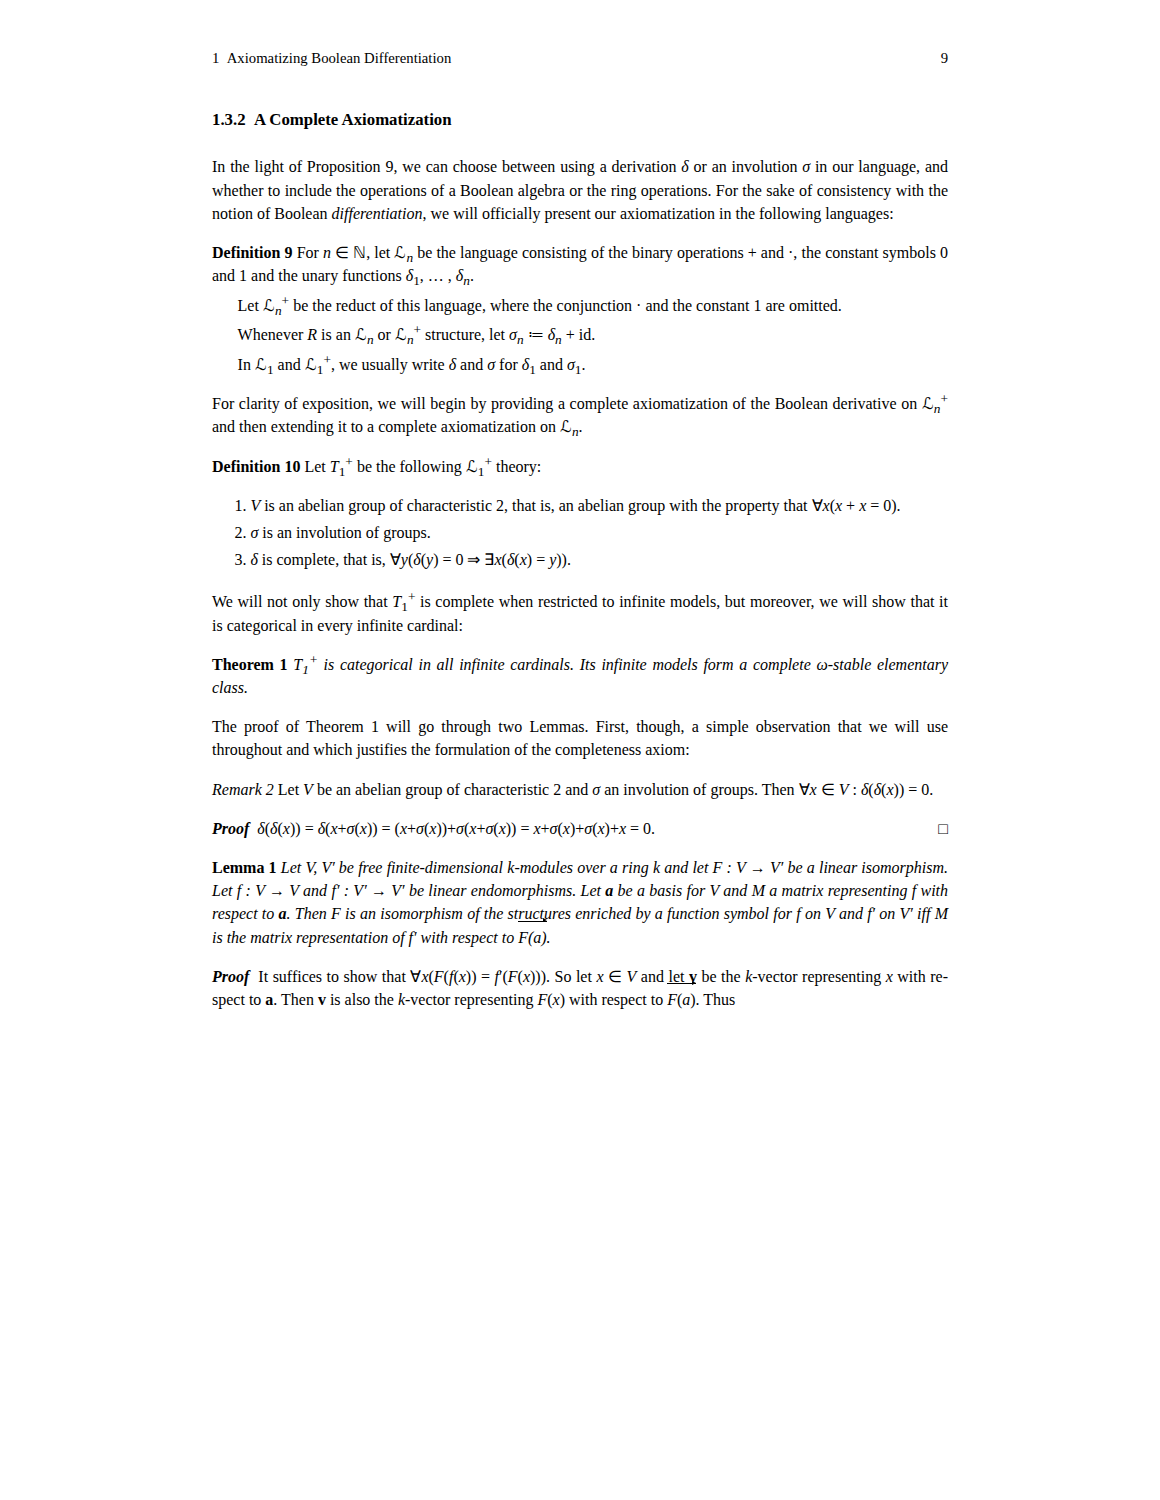1 Axiomatizing Boolean Differentiation 9
1.3.2 A Complete Axiomatization
In the light of Proposition 9, we can choose between using a derivation δ or an involution σ in our language, and whether to include the operations of a Boolean algebra or the ring operations. For the sake of consistency with the notion of Boolean differentiation, we will officially present our axiomatization in the following languages:
Definition 9 For n ∈ ℕ, let ℒn be the language consisting of the binary operations + and ·, the constant symbols 0 and 1 and the unary functions δ1, … , δn.
Let ℒn+ be the reduct of this language, where the conjunction · and the constant 1 are omitted.
Whenever R is an ℒn or ℒn+ structure, let σn ≔ δn + id.
In ℒ1 and ℒ1+, we usually write δ and σ for δ1 and σ1.
For clarity of exposition, we will begin by providing a complete axiomatization of the Boolean derivative on ℒn+ and then extending it to a complete axiomatization on ℒn.
Definition 10 Let T1+ be the following ℒ1+ theory:
V is an abelian group of characteristic 2, that is, an abelian group with the property that ∀x(x + x = 0).
σ is an involution of groups.
δ is complete, that is, ∀y(δ(y) = 0 ⇒ ∃x(δ(x) = y)).
We will not only show that T1+ is complete when restricted to infinite models, but moreover, we will show that it is categorical in every infinite cardinal:
Theorem 1 T1+ is categorical in all infinite cardinals. Its infinite models form a complete ω-stable elementary class.
The proof of Theorem 1 will go through two Lemmas. First, though, a simple observation that we will use throughout and which justifies the formulation of the completeness axiom:
Remark 2 Let V be an abelian group of characteristic 2 and σ an involution of groups. Then ∀x ∈ V : δ(δ(x)) = 0.
Proof δ(δ(x)) = δ(x+σ(x)) = (x+σ(x))+σ(x+σ(x)) = x+σ(x)+σ(x)+x = 0.□
Lemma 1 Let V, V′ be free finite-dimensional k-modules over a ring k and let F : V → V′ be a linear isomorphism. Let f : V → V and f′ : V′ → V′ be linear endomorphisms. Let a be a basis for V and M a matrix representing f with respect to a. Then F is an isomorphism of the structures enriched by a function symbol for f on V and f′ on V′ iff M is the matrix representation of f′ with respect to F(a).
Proof It suffices to show that ∀x(F(f(x)) = f′(F(x))). So let x ∈ V and let v be the k-vector representing x with respect to a. Then v is also the k-vector representing F(x) with respect to F(a). Thus